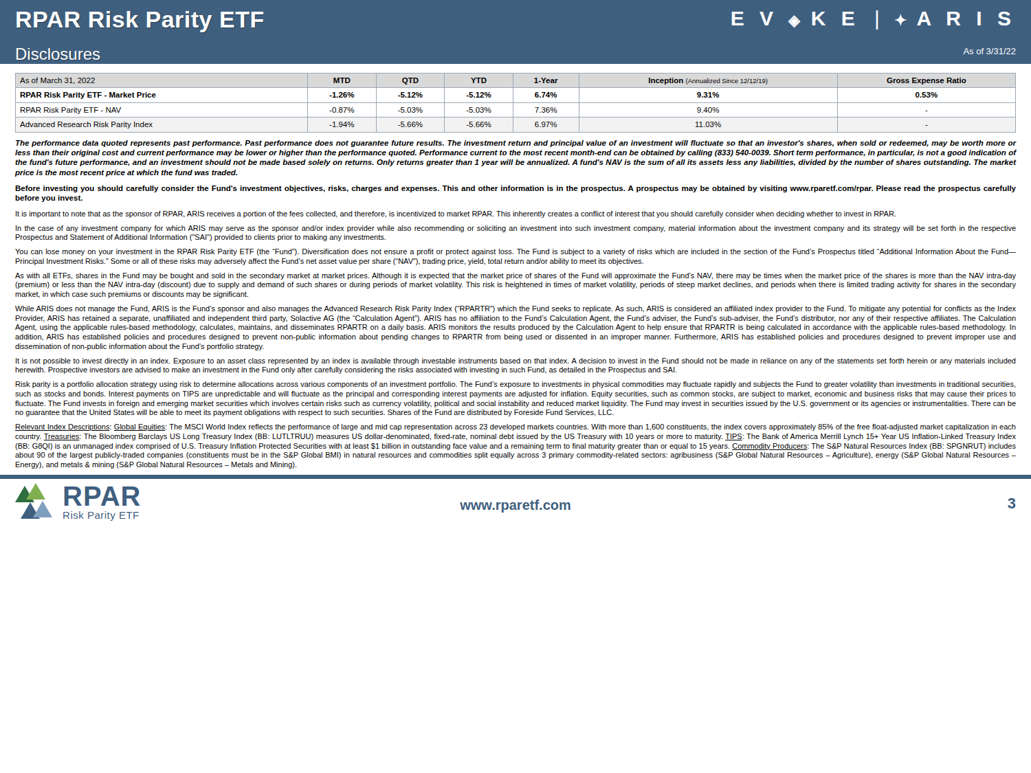RPAR Risk Parity ETF
E V ◈ K E | ✦ A R I S
Disclosures As of 3/31/22
| As of March 31, 2022 | MTD | QTD | YTD | 1-Year | Inception (Annualized Since 12/12/19) | Gross Expense Ratio |
| --- | --- | --- | --- | --- | --- | --- |
| RPAR Risk Parity ETF - Market Price | -1.26% | -5.12% | -5.12% | 6.74% | 9.31% | 0.53% |
| RPAR Risk Parity ETF - NAV | -0.87% | -5.03% | -5.03% | 7.36% | 9.40% | - |
| Advanced Research Risk Parity Index | -1.94% | -5.66% | -5.66% | 6.97% | 11.03% | - |
The performance data quoted represents past performance. Past performance does not guarantee future results. The investment return and principal value of an investment will fluctuate so that an investor's shares, when sold or redeemed, may be worth more or less than their original cost and current performance may be lower or higher than the performance quoted. Performance current to the most recent month-end can be obtained by calling (833) 540-0039. Short term performance, in particular, is not a good indication of the fund's future performance, and an investment should not be made based solely on returns. Only returns greater than 1 year will be annualized. A fund's NAV is the sum of all its assets less any liabilities, divided by the number of shares outstanding. The market price is the most recent price at which the fund was traded.
Before investing you should carefully consider the Fund's investment objectives, risks, charges and expenses. This and other information is in the prospectus. A prospectus may be obtained by visiting www.rparetf.com/rpar. Please read the prospectus carefully before you invest.
It is important to note that as the sponsor of RPAR, ARIS receives a portion of the fees collected, and therefore, is incentivized to market RPAR. This inherently creates a conflict of interest that you should carefully consider when deciding whether to invest in RPAR.
In the case of any investment company for which ARIS may serve as the sponsor and/or index provider while also recommending or soliciting an investment into such investment company, material information about the investment company and its strategy will be set forth in the respective Prospectus and Statement of Additional Information ("SAI") provided to clients prior to making any investments.
You can lose money on your investment in the RPAR Risk Parity ETF (the “Fund”). Diversification does not ensure a profit or protect against loss. The Fund is subject to a variety of risks which are included in the section of the Fund’s Prospectus titled “Additional Information About the Fund— Principal Investment Risks.” Some or all of these risks may adversely affect the Fund’s net asset value per share (“NAV”), trading price, yield, total return and/or ability to meet its objectives.
As with all ETFs, shares in the Fund may be bought and sold in the secondary market at market prices. Although it is expected that the market price of shares of the Fund will approximate the Fund’s NAV, there may be times when the market price of the shares is more than the NAV intra-day (premium) or less than the NAV intra-day (discount) due to supply and demand of such shares or during periods of market volatility. This risk is heightened in times of market volatility, periods of steep market declines, and periods when there is limited trading activity for shares in the secondary market, in which case such premiums or discounts may be significant.
While ARIS does not manage the Fund, ARIS is the Fund’s sponsor and also manages the Advanced Research Risk Parity Index (“RPARTR”) which the Fund seeks to replicate. As such, ARIS is considered an affiliated index provider to the Fund. To mitigate any potential for conflicts as the Index Provider, ARIS has retained a separate, unaffiliated and independent third party, Solactive AG (the “Calculation Agent”). ARIS has no affiliation to the Fund’s Calculation Agent, the Fund’s adviser, the Fund’s sub-adviser, the Fund’s distributor, nor any of their respective affiliates. The Calculation Agent, using the applicable rules-based methodology, calculates, maintains, and disseminates RPARTR on a daily basis. ARIS monitors the results produced by the Calculation Agent to help ensure that RPARTR is being calculated in accordance with the applicable rules-based methodology. In addition, ARIS has established policies and procedures designed to prevent non-public information about pending changes to RPARTR from being used or dissented in an improper manner. Furthermore, ARIS has established policies and procedures designed to prevent improper use and dissemination of non-public information about the Fund’s portfolio strategy.
It is not possible to invest directly in an index. Exposure to an asset class represented by an index is available through investable instruments based on that index. A decision to invest in the Fund should not be made in reliance on any of the statements set forth herein or any materials included herewith. Prospective investors are advised to make an investment in the Fund only after carefully considering the risks associated with investing in such Fund, as detailed in the Prospectus and SAI.
Risk parity is a portfolio allocation strategy using risk to determine allocations across various components of an investment portfolio. The Fund’s exposure to investments in physical commodities may fluctuate rapidly and subjects the Fund to greater volatility than investments in traditional securities, such as stocks and bonds. Interest payments on TIPS are unpredictable and will fluctuate as the principal and corresponding interest payments are adjusted for inflation. Equity securities, such as common stocks, are subject to market, economic and business risks that may cause their prices to fluctuate. The Fund invests in foreign and emerging market securities which involves certain risks such as currency volatility, political and social instability and reduced market liquidity. The Fund may invest in securities issued by the U.S. government or its agencies or instrumentalities. There can be no guarantee that the United States will be able to meet its payment obligations with respect to such securities. Shares of the Fund are distributed by Foreside Fund Services, LLC.
Relevant Index Descriptions: Global Equities: The MSCI World Index reflects the performance of large and mid cap representation across 23 developed markets countries. With more than 1,600 constituents, the index covers approximately 85% of the free float-adjusted market capitalization in each country. Treasuries: The Bloomberg Barclays US Long Treasury Index (BB: LUTLTRUU) measures US dollar-denominated, fixed-rate, nominal debt issued by the US Treasury with 10 years or more to maturity. TIPS: The Bank of America Merrill Lynch 15+ Year US Inflation-Linked Treasury Index (BB: G8QI) is an unmanaged index comprised of U.S. Treasury Inflation Protected Securities with at least $1 billion in outstanding face value and a remaining term to final maturity greater than or equal to 15 years. Commodity Producers: The S&P Natural Resources Index (BB: SPGNRUT) includes about 90 of the largest publicly-traded companies (constituents must be in the S&P Global BMI) in natural resources and commodities split equally across 3 primary commodity-related sectors: agribusiness (S&P Global Natural Resources – Agriculture), energy (S&P Global Natural Resources – Energy), and metals & mining (S&P Global Natural Resources – Metals and Mining).
RPAR
Risk Parity ETF
www.rparetf.com
3